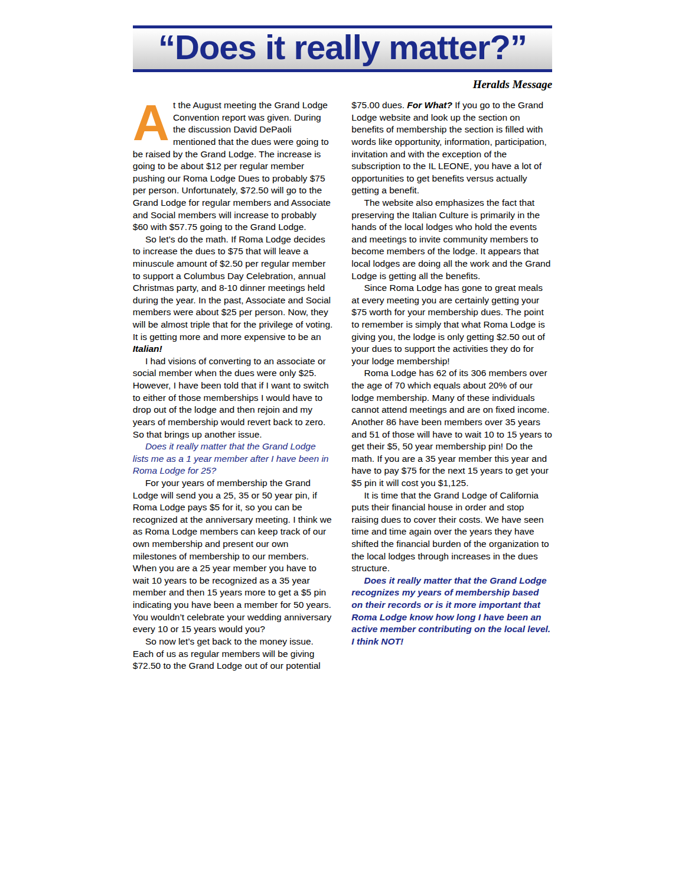“Does it really matter?”
Heralds Message
At the August meeting the Grand Lodge Convention report was given. During the discussion David DePaoli mentioned that the dues were going to be raised by the Grand Lodge. The increase is going to be about $12 per regular member pushing our Roma Lodge Dues to probably $75 per person. Unfortunately, $72.50 will go to the Grand Lodge for regular members and Associate and Social members will increase to probably $60 with $57.75 going to the Grand Lodge.
So let’s do the math. If Roma Lodge decides to increase the dues to $75 that will leave a minuscule amount of $2.50 per regular member to support a Columbus Day Celebration, annual Christmas party, and 8-10 dinner meetings held during the year. In the past, Associate and Social members were about $25 per person. Now, they will be almost triple that for the privilege of voting. It is getting more and more expensive to be an Italian!
I had visions of converting to an associate or social member when the dues were only $25. However, I have been told that if I want to switch to either of those memberships I would have to drop out of the lodge and then rejoin and my years of membership would revert back to zero. So that brings up another issue.
Does it really matter that the Grand Lodge lists me as a 1 year member after I have been in Roma Lodge for 25?
For your years of membership the Grand Lodge will send you a 25, 35 or 50 year pin, if Roma Lodge pays $5 for it, so you can be recognized at the anniversary meeting. I think we as Roma Lodge members can keep track of our own membership and present our own milestones of membership to our members. When you are a 25 year member you have to wait 10 years to be recognized as a 35 year member and then 15 years more to get a $5 pin indicating you have been a member for 50 years. You wouldn’t celebrate your wedding anniversary every 10 or 15 years would you?
So now let’s get back to the money issue.
Each of us as regular members will be giving $72.50 to the Grand Lodge out of our potential $75.00 dues. For What? If you go to the Grand Lodge website and look up the section on benefits of membership the section is filled with words like opportunity, information, participation, invitation and with the exception of the subscription to the IL LEONE, you have a lot of opportunities to get benefits versus actually getting a benefit.
The website also emphasizes the fact that preserving the Italian Culture is primarily in the hands of the local lodges who hold the events and meetings to invite community members to become members of the lodge. It appears that local lodges are doing all the work and the Grand Lodge is getting all the benefits.
Since Roma Lodge has gone to great meals at every meeting you are certainly getting your $75 worth for your membership dues. The point to remember is simply that what Roma Lodge is giving you, the lodge is only getting $2.50 out of your dues to support the activities they do for your lodge membership!
Roma Lodge has 62 of its 306 members over the age of 70 which equals about 20% of our lodge membership. Many of these individuals cannot attend meetings and are on fixed income. Another 86 have been members over 35 years and 51 of those will have to wait 10 to 15 years to get their $5, 50 year membership pin! Do the math. If you are a 35 year member this year and have to pay $75 for the next 15 years to get your $5 pin it will cost you $1,125.
It is time that the Grand Lodge of California puts their financial house in order and stop raising dues to cover their costs. We have seen time and time again over the years they have shifted the financial burden of the organization to the local lodges through increases in the dues structure.
Does it really matter that the Grand Lodge recognizes my years of membership based on their records or is it more important that Roma Lodge know how long I have been an active member contributing on the local level. I think NOT!